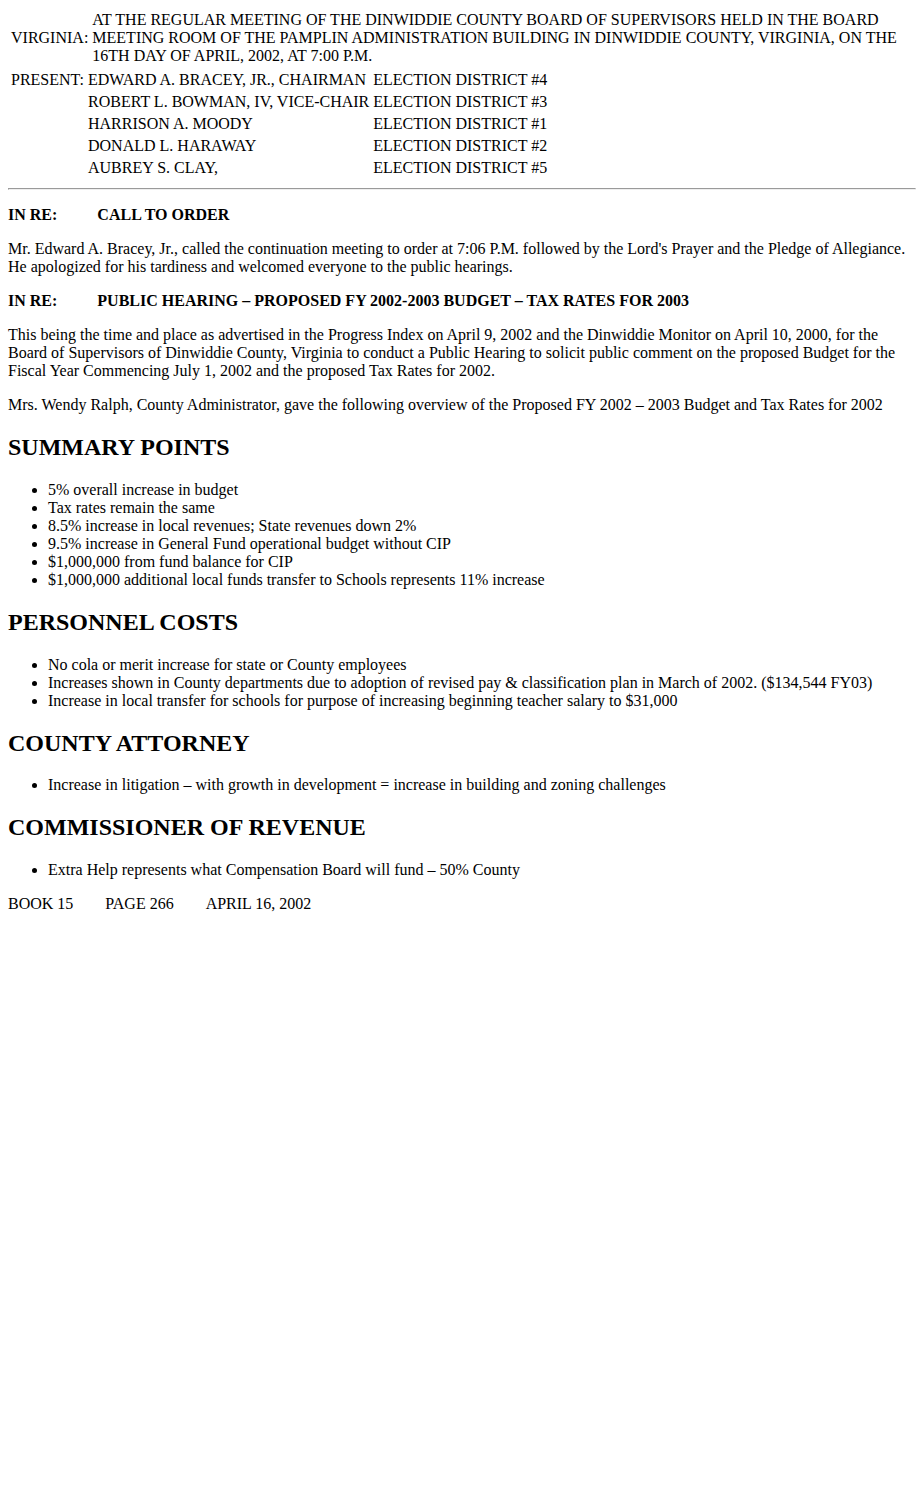| VIRGINIA: | AT THE REGULAR MEETING OF THE DINWIDDIE COUNTY BOARD OF SUPERVISORS HELD IN THE BOARD MEETING ROOM OF THE PAMPLIN ADMINISTRATION BUILDING IN DINWIDDIE COUNTY, VIRGINIA, ON THE 16TH DAY OF APRIL, 2002, AT 7:00 P.M. |
| PRESENT: | EDWARD A. BRACEY, JR., CHAIRMAN | ELECTION DISTRICT #4 |
| | ROBERT L. BOWMAN, IV, VICE-CHAIR | ELECTION DISTRICT #3 |
| | HARRISON A. MOODY | ELECTION DISTRICT #1 |
| | DONALD L. HARAWAY | ELECTION DISTRICT #2 |
| | AUBREY S. CLAY, | ELECTION DISTRICT #5 |
IN RE: CALL TO ORDER
Mr. Edward A. Bracey, Jr., called the continuation meeting to order at 7:06 P.M. followed by the Lord's Prayer and the Pledge of Allegiance. He apologized for his tardiness and welcomed everyone to the public hearings.
IN RE: PUBLIC HEARING – PROPOSED FY 2002-2003 BUDGET – TAX RATES FOR 2003
This being the time and place as advertised in the Progress Index on April 9, 2002 and the Dinwiddie Monitor on April 10, 2000, for the Board of Supervisors of Dinwiddie County, Virginia to conduct a Public Hearing to solicit public comment on the proposed Budget for the Fiscal Year Commencing July 1, 2002 and the proposed Tax Rates for 2002.
Mrs. Wendy Ralph, County Administrator, gave the following overview of the Proposed FY 2002 – 2003 Budget and Tax Rates for 2002
SUMMARY POINTS
5% overall increase in budget
Tax rates remain the same
8.5% increase in local revenues; State revenues down 2%
9.5% increase in General Fund operational budget without CIP
$1,000,000 from fund balance for CIP
$1,000,000 additional local funds transfer to Schools represents 11% increase
PERSONNEL COSTS
No cola or merit increase for state or County employees
Increases shown in County departments due to adoption of revised pay & classification plan in March of 2002. ($134,544 FY03)
Increase in local transfer for schools for purpose of increasing beginning teacher salary to $31,000
COUNTY ATTORNEY
Increase in litigation – with growth in development = increase in building and zoning challenges
COMMISSIONER OF REVENUE
Extra Help represents what Compensation Board will fund – 50% County
BOOK 15 PAGE 266 APRIL 16, 2002